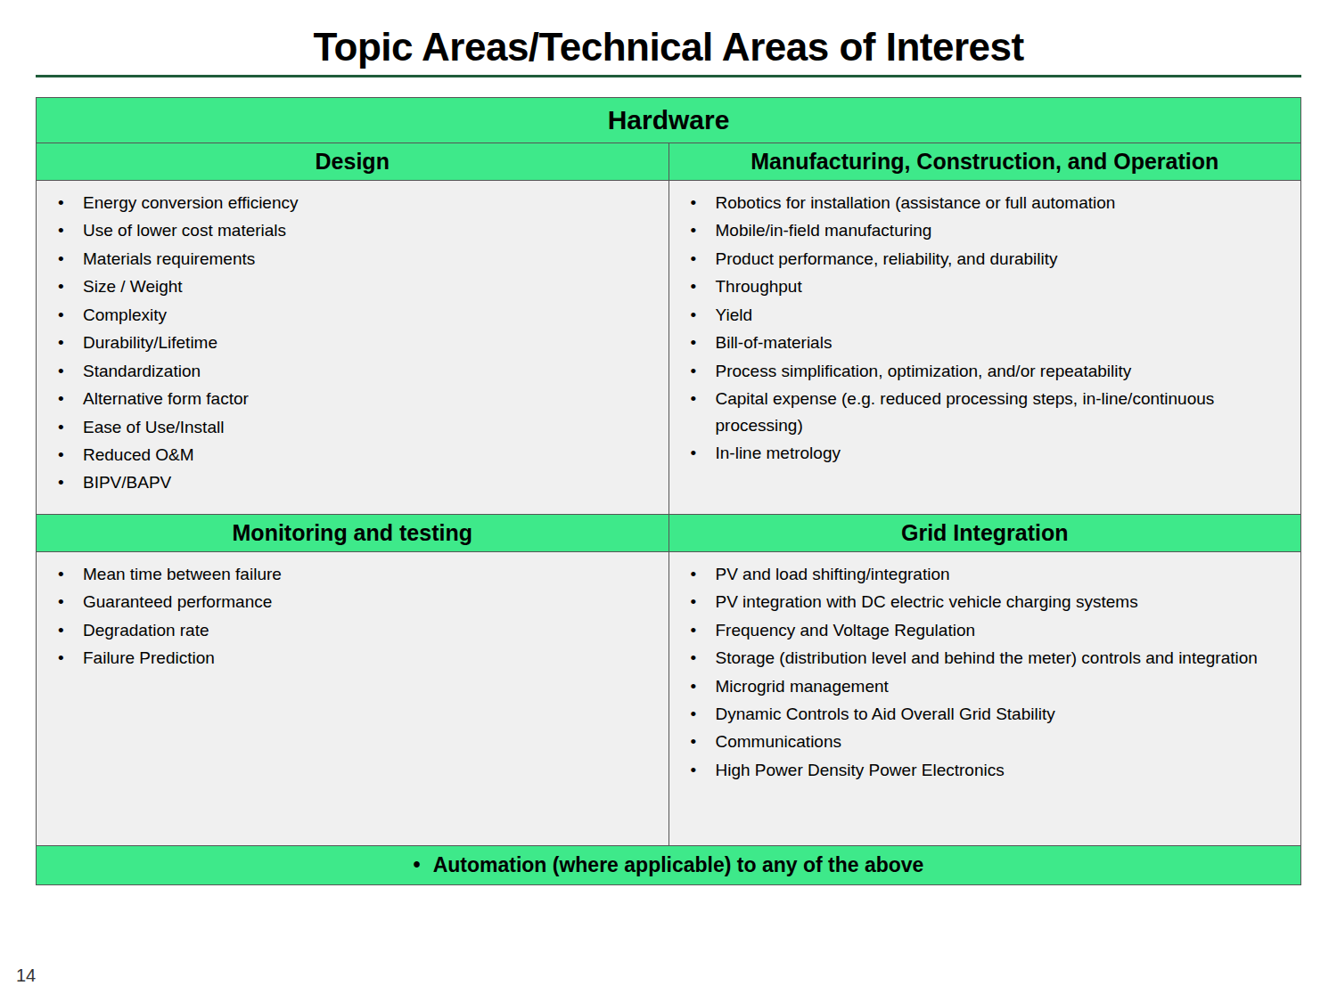Topic Areas/Technical Areas of Interest
| Hardware |
| Design | Manufacturing, Construction, and Operation |
| Energy conversion efficiency Use of lower cost materials Materials requirements Size / Weight Complexity Durability/Lifetime Standardization Alternative form factor Ease of Use/Install Reduced O&M BIPV/BAPV | Robotics for installation (assistance or full automation Mobile/in-field manufacturing Product performance, reliability, and durability Throughput Yield Bill-of-materials Process simplification, optimization, and/or repeatability Capital expense (e.g. reduced processing steps, in-line/continuous processing) In-line metrology |
| Monitoring and testing | Grid Integration |
| Mean time between failure Guaranteed performance Degradation rate Failure Prediction | PV and load shifting/integration PV integration with DC electric vehicle charging systems Frequency and Voltage Regulation Storage (distribution level and behind the meter) controls and integration Microgrid management Dynamic Controls to Aid Overall Grid Stability Communications High Power Density Power Electronics |
| Automation (where applicable) to any of the above |
14